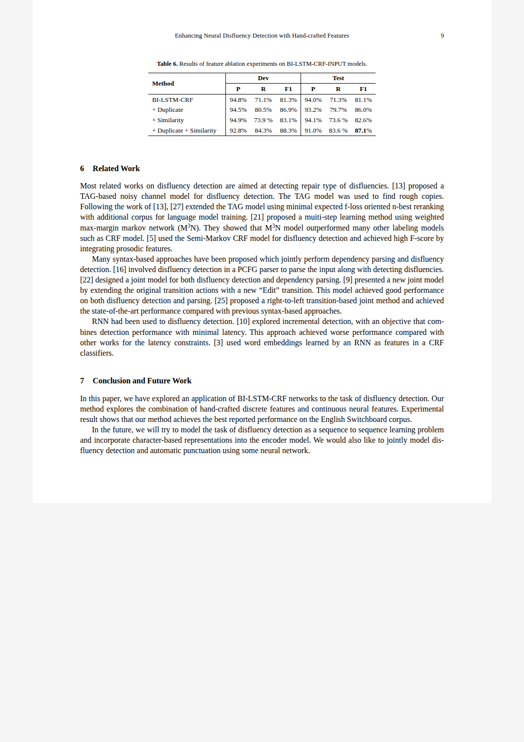Enhancing Neural Disfluency Detection with Hand-crafted Features 9
Table 6. Results of feature ablation experiments on BI-LSTM-CRF-INPUT models.
| Method | Dev | Test |
| --- | --- | --- |
| P | R | F1 | P | R | F1 |
| BI-LSTM-CRF | 94.8% | 71.1% | 81.3% | 94.0% | 71.3% | 81.1% |
| + Duplicate | 94.5% | 80.5% | 86.9% | 93.2% | 79.7% | 86.0% |
| + Similarity | 94.9% | 73.9 % | 83.1% | 94.1% | 73.6 % | 82.6% |
| + Duplicate + Similarity | 92.8% | 84.3% | 88.3% | 91.0% | 83.6 % | 87.1 % |
6 Related Work
Most related works on disfluency detection are aimed at detecting repair type of disfluencies. [13] proposed a TAG-based noisy channel model for disfluency detection. The TAG model was used to find rough copies. Following the work of [13], [27] extended the TAG model using minimal expected f-loss oriented n-best reranking with additional corpus for language model training. [21] proposed a muiti-step learning method using weighted max-margin markov network (M3N). They showed that M3N model outperformed many other labeling models such as CRF model. [5] used the Semi-Markov CRF model for disfluency detection and achieved high F-score by integrating prosodic features.
Many syntax-based approaches have been proposed which jointly perform dependency parsing and disfluency detection. [16] involved disfluency detection in a PCFG parser to parse the input along with detecting disfluencies. [22] designed a joint model for both disfluency detection and dependency parsing. [9] presented a new joint model by extending the original transition actions with a new “Edit” transition. This model achieved good performance on both disfluency detection and parsing. [25] proposed a right-to-left transition-based joint method and achieved the state-of-the-art performance compared with previous syntax-based approaches.
RNN had been used to disfluency detection. [10] explored incremental detection, with an objective that combines detection performance with minimal latency. This approach achieved worse performance compared with other works for the latency constraints. [3] used word embeddings learned by an RNN as features in a CRF classifiers.
7 Conclusion and Future Work
In this paper, we have explored an application of BI-LSTM-CRF networks to the task of disfluency detection. Our method explores the combination of hand-crafted discrete features and continuous neural features. Experimental result shows that our method achieves the best reported performance on the English Switchboard corpus.
In the future, we will try to model the task of disfluency detection as a sequence to sequence learning problem and incorporate character-based representations into the encoder model. We would also like to jointly model disfluency detection and automatic punctuation using some neural network.